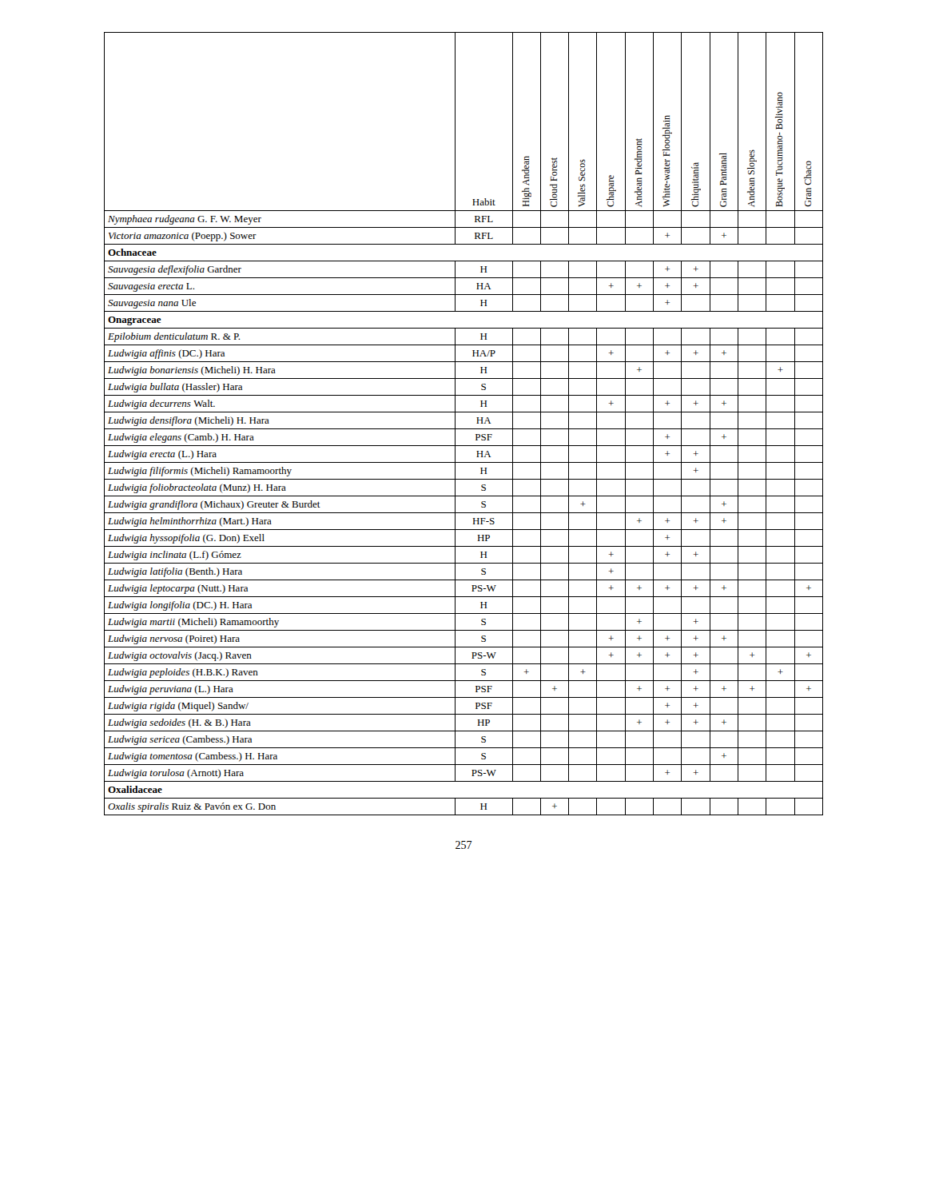| | Habit | High Andean | Cloud Forest | Valles Secos | Chapare | Andean Piedmont | White-water Floodplain | Chiquitanía | Gran Pantanal | Andean Slopes | Bosque Tucumano- Boliviano | Gran Chaco |
| --- | --- | --- | --- | --- | --- | --- | --- | --- | --- | --- | --- | --- |
| Nymphaea rudgeana G. F. W. Meyer | RFL | | | | | | | | | | | |
| Victoria amazonica (Poepp.) Sower | RFL | | | | | | + | | + | | | |
| Ochnaceae |
| Sauvagesia deflexifolia Gardner | H | | | | | | + | + | | | | |
| Sauvagesia erecta L. | HA | | | | + | + | + | + | | | | |
| Sauvagesia nana Ule | H | | | | | | + | | | | | |
| Onagraceae |
| Epilobium denticulatum R. & P. | H | | | | | | | | | | | |
| Ludwigia affinis (DC.) Hara | HA/P | | | | + | | + | + | + | | | |
| Ludwigia bonariensis (Micheli) H. Hara | H | | | | | + | | | | | + | |
| Ludwigia bullata (Hassler) Hara | S | | | | | | | | | | | |
| Ludwigia decurrens Walt. | H | | | | + | | + | + | + | | | |
| Ludwigia densiflora (Micheli) H. Hara | HA | | | | | | | | | | | |
| Ludwigia elegans (Camb.) H. Hara | PSF | | | | | | + | | + | | | |
| Ludwigia erecta (L.) Hara | HA | | | | | | + | + | | | | |
| Ludwigia filiformis (Micheli) Ramamoorthy | H | | | | | | | + | | | | |
| Ludwigia foliobracteolata (Munz) H. Hara | S | | | | | | | | | | | |
| Ludwigia grandiflora (Michaux) Greuter & Burdet | S | | | + | | | | | + | | | |
| Ludwigia helminthorrhiza (Mart.) Hara | HF-S | | | | | + | + | + | + | | | |
| Ludwigia hyssopifolia (G. Don) Exell | HP | | | | | | + | | | | | |
| Ludwigia inclinata (L.f) Gómez | H | | | | + | | + | + | | | | |
| Ludwigia latifolia (Benth.) Hara | S | | | | + | | | | | | | |
| Ludwigia leptocarpa (Nutt.) Hara | PS-W | | | | + | + | + | + | + | | | + |
| Ludwigia longifolia (DC.) H. Hara | H | | | | | | | | | | | |
| Ludwigia martii (Micheli) Ramamoorthy | S | | | | | + | | + | | | | |
| Ludwigia nervosa (Poiret) Hara | S | | | | + | + | + | + | + | | | |
| Ludwigia octovalvis (Jacq.) Raven | PS-W | | | | + | + | + | + | | + | | + |
| Ludwigia peploides (H.B.K.) Raven | S | + | | + | | | | + | | | + | |
| Ludwigia peruviana (L.) Hara | PSF | | + | | | + | + | + | + | + | | + |
| Ludwigia rigida (Miquel) Sandw/ | PSF | | | | | | + | + | | | | |
| Ludwigia sedoides (H. & B.) Hara | HP | | | | | + | + | + | + | | | |
| Ludwigia sericea (Cambess.) Hara | S | | | | | | | | | | | |
| Ludwigia tomentosa (Cambess.) H. Hara | S | | | | | | | | + | | | |
| Ludwigia torulosa (Arnott) Hara | PS-W | | | | | | + | + | | | | |
| Oxalidaceae |
| Oxalis spiralis Ruiz & Pavón ex G. Don | H | | + | | | | | | | | | |
257